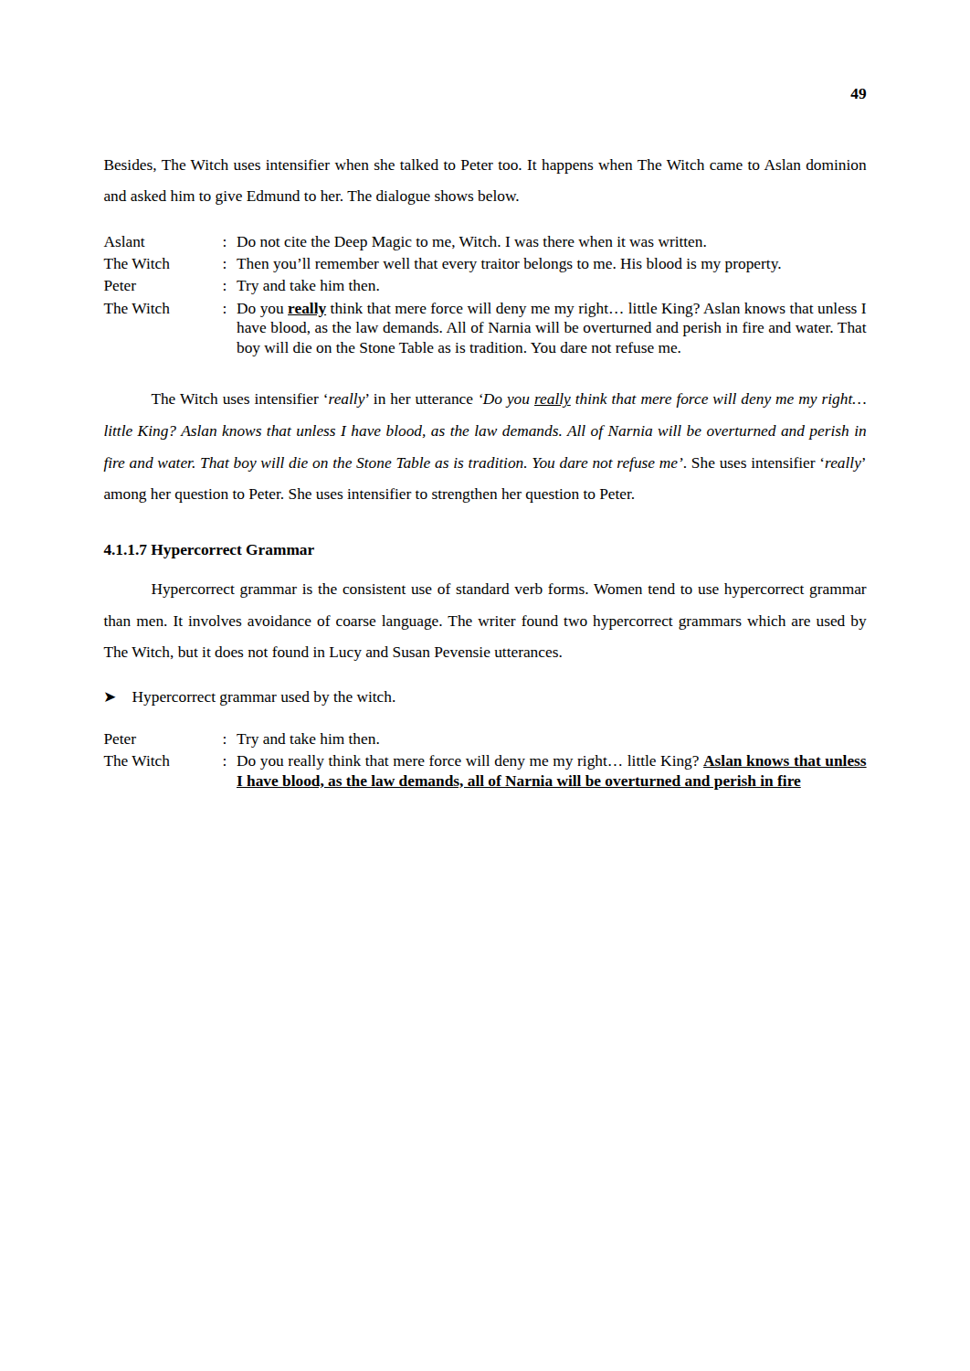49
Besides, The Witch uses intensifier when she talked to Peter too. It happens when The Witch came to Aslan dominion and asked him to give Edmund to her. The dialogue shows below.
| Aslant | : | Do not cite the Deep Magic to me, Witch. I was there when it was written. |
| The Witch | : | Then you’ll remember well that every traitor belongs to me. His blood is my property. |
| Peter | : | Try and take him then. |
| The Witch | : | Do you really think that mere force will deny me my right… little King? Aslan knows that unless I have blood, as the law demands. All of Narnia will be overturned and perish in fire and water. That boy will die on the Stone Table as is tradition. You dare not refuse me. |
The Witch uses intensifier ‘really’ in her utterance ‘Do you really think that mere force will deny me my right… little King? Aslan knows that unless I have blood, as the law demands. All of Narnia will be overturned and perish in fire and water. That boy will die on the Stone Table as is tradition. You dare not refuse me’. She uses intensifier ‘really’ among her question to Peter. She uses intensifier to strengthen her question to Peter.
4.1.1.7 Hypercorrect Grammar
Hypercorrect grammar is the consistent use of standard verb forms. Women tend to use hypercorrect grammar than men. It involves avoidance of coarse language. The writer found two hypercorrect grammars which are used by The Witch, but it does not found in Lucy and Susan Pevensie utterances.
Hypercorrect grammar used by the witch.
| Peter | : | Try and take him then. |
| The Witch | : | Do you really think that mere force will deny me my right… little King? Aslan knows that unless I have blood, as the law demands, all of Narnia will be overturned and perish in fire |